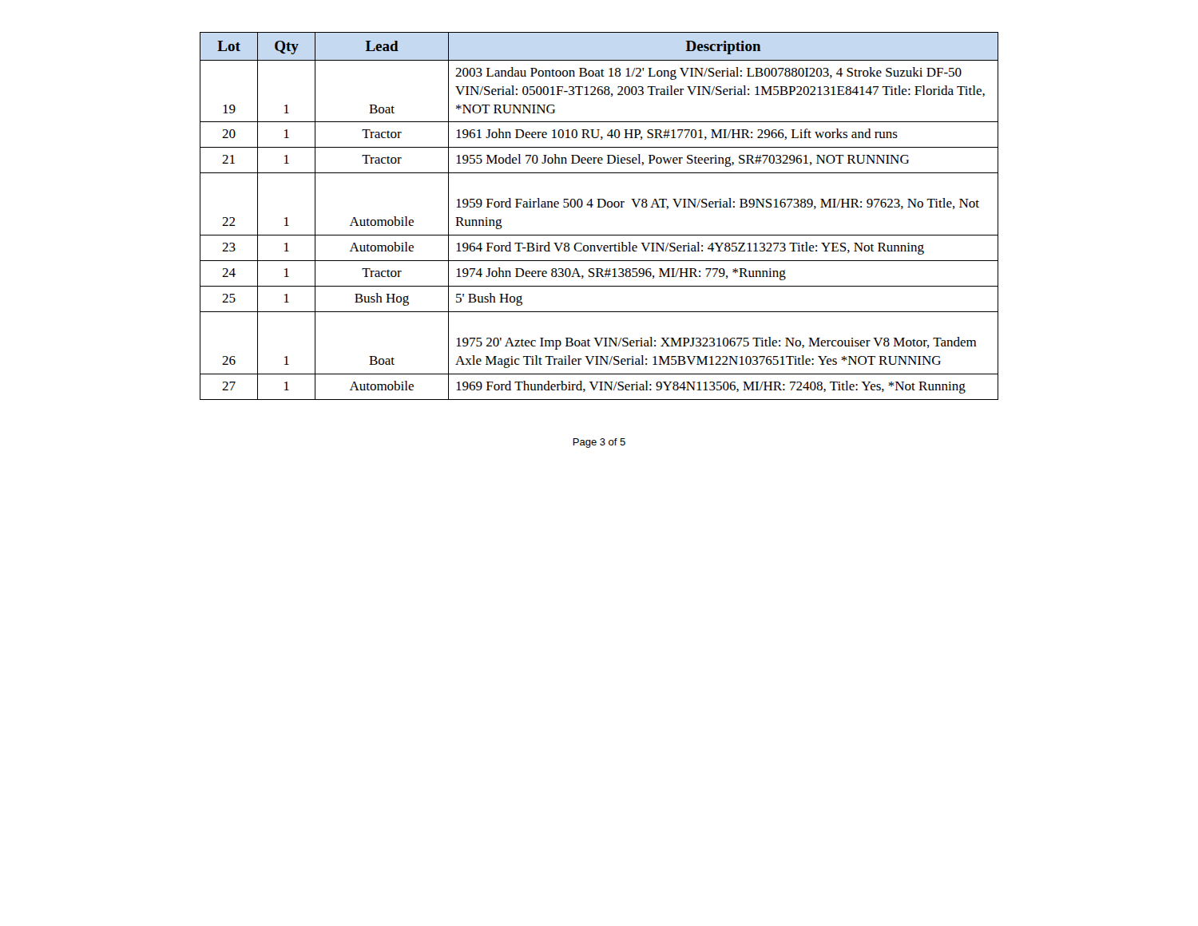| Lot | Qty | Lead | Description |
| --- | --- | --- | --- |
| 19 | 1 | Boat | 2003 Landau Pontoon Boat 18 1/2' Long VIN/Serial: LB007880I203, 4 Stroke Suzuki DF-50 VIN/Serial: 05001F-3T1268, 2003 Trailer VIN/Serial: 1M5BP202131E84147 Title: Florida Title, *NOT RUNNING |
| 20 | 1 | Tractor | 1961 John Deere 1010 RU, 40 HP, SR#17701, MI/HR: 2966, Lift works and runs |
| 21 | 1 | Tractor | 1955 Model 70 John Deere Diesel, Power Steering, SR#7032961, NOT RUNNING |
| 22 | 1 | Automobile | 1959 Ford Fairlane 500 4 Door V8 AT, VIN/Serial: B9NS167389, MI/HR: 97623, No Title, Not Running |
| 23 | 1 | Automobile | 1964 Ford T-Bird V8 Convertible VIN/Serial: 4Y85Z113273 Title: YES, Not Running |
| 24 | 1 | Tractor | 1974 John Deere 830A, SR#138596, MI/HR: 779, *Running |
| 25 | 1 | Bush Hog | 5' Bush Hog |
| 26 | 1 | Boat | 1975 20' Aztec Imp Boat VIN/Serial: XMPJ32310675 Title: No, Mercouiser V8 Motor, Tandem Axle Magic Tilt Trailer VIN/Serial: 1M5BVM122N1037651Title: Yes *NOT RUNNING |
| 27 | 1 | Automobile | 1969 Ford Thunderbird, VIN/Serial: 9Y84N113506, MI/HR: 72408, Title: Yes, *Not Running |
Page 3 of 5